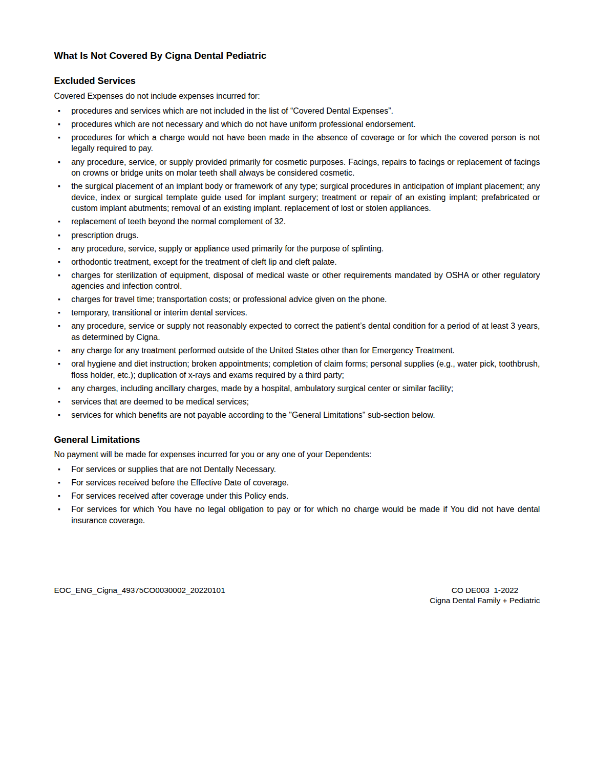What Is Not Covered By Cigna Dental Pediatric
Excluded Services
Covered Expenses do not include expenses incurred for:
procedures and services which are not included in the list of “Covered Dental Expenses”.
procedures which are not necessary and which do not have uniform professional endorsement.
procedures for which a charge would not have been made in the absence of coverage or for which the covered person is not legally required to pay.
any procedure, service, or supply provided primarily for cosmetic purposes. Facings, repairs to facings or replacement of facings on crowns or bridge units on molar teeth shall always be considered cosmetic.
the surgical placement of an implant body or framework of any type; surgical procedures in anticipation of implant placement; any device, index or surgical template guide used for implant surgery; treatment or repair of an existing implant; prefabricated or custom implant abutments; removal of an existing implant. replacement of lost or stolen appliances.
replacement of teeth beyond the normal complement of 32.
prescription drugs.
any procedure, service, supply or appliance used primarily for the purpose of splinting.
orthodontic treatment, except for the treatment of cleft lip and cleft palate.
charges for sterilization of equipment, disposal of medical waste or other requirements mandated by OSHA or other regulatory agencies and infection control.
charges for travel time; transportation costs; or professional advice given on the phone.
temporary, transitional or interim dental services.
any procedure, service or supply not reasonably expected to correct the patient’s dental condition for a period of at least 3 years, as determined by Cigna.
any charge for any treatment performed outside of the United States other than for Emergency Treatment.
oral hygiene and diet instruction; broken appointments; completion of claim forms; personal supplies (e.g., water pick, toothbrush, floss holder, etc.); duplication of x-rays and exams required by a third party;
any charges, including ancillary charges, made by a hospital, ambulatory surgical center or similar facility;
services that are deemed to be medical services;
services for which benefits are not payable according to the "General Limitations" sub-section below.
General Limitations
No payment will be made for expenses incurred for you or any one of your Dependents:
For services or supplies that are not Dentally Necessary.
For services received before the Effective Date of coverage.
For services received after coverage under this Policy ends.
For services for which You have no legal obligation to pay or for which no charge would be made if You did not have dental insurance coverage.
EOC_ENG_Cigna_49375CO0030002_20220101
CO DE003 1-2022
Cigna Dental Family + Pediatric